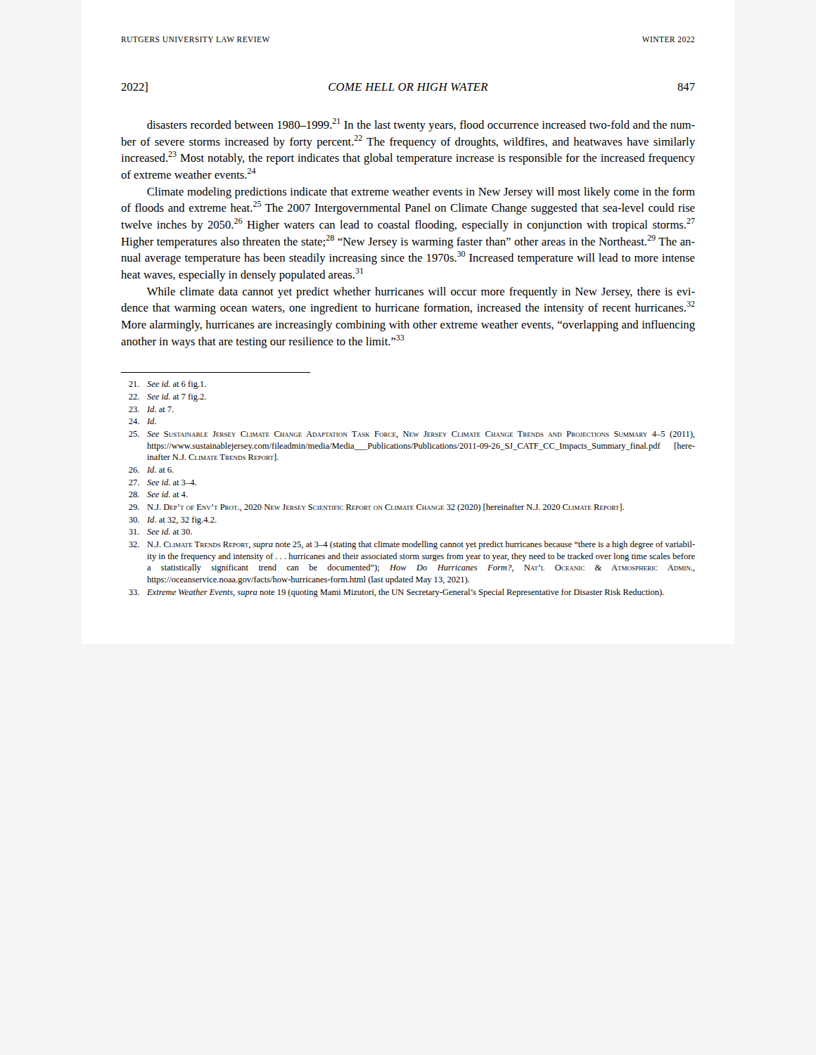Rutgers University Law Review Winter 2022
2022]
Come Hell or High Water
847
disasters recorded between 1980–1999.21 In the last twenty years, flood occurrence increased two-fold and the number of severe storms increased by forty percent.22 The frequency of droughts, wildfires, and heatwaves have similarly increased.23 Most notably, the report indicates that global temperature increase is responsible for the increased frequency of extreme weather events.24
Climate modeling predictions indicate that extreme weather events in New Jersey will most likely come in the form of floods and extreme heat.25 The 2007 Intergovernmental Panel on Climate Change suggested that sea-level could rise twelve inches by 2050.26 Higher waters can lead to coastal flooding, especially in conjunction with tropical storms.27 Higher temperatures also threaten the state;28 “New Jersey is warming faster than” other areas in the Northeast.29 The annual average temperature has been steadily increasing since the 1970s.30 Increased temperature will lead to more intense heat waves, especially in densely populated areas.31
While climate data cannot yet predict whether hurricanes will occur more frequently in New Jersey, there is evidence that warming ocean waters, one ingredient to hurricane formation, increased the intensity of recent hurricanes.32 More alarmingly, hurricanes are increasingly combining with other extreme weather events, “overlapping and influencing another in ways that are testing our resilience to the limit.”33
21.
See id. at 6 fig.1.
22.
See id. at 7 fig.2.
23.
Id. at 7.
24.
Id.
25.
See Sustainable Jersey Climate Change Adaptation Task Force, New Jersey Climate Change Trends and Projections Summary 4–5 (2011), https://www.sustainablejersey.com/fileadmin/media/Media___Publications/Publications/2011-09-26_SJ_CATF_CC_Impacts_Summary_final.pdf [hereinafter N.J. Climate Trends Report].
26.
Id. at 6.
27.
See id. at 3–4.
28.
See id. at 4.
29.
N.J. Dep’t of Env’t Prot., 2020 New Jersey Scientific Report on Climate Change 32 (2020) [hereinafter N.J. 2020 Climate Report].
30.
Id. at 32, 32 fig.4.2.
31.
See id. at 30.
32.
N.J. Climate Trends Report, supra note 25, at 3–4 (stating that climate modelling cannot yet predict hurricanes because “there is a high degree of variability in the frequency and intensity of . . . hurricanes and their associated storm surges from year to year, they need to be tracked over long time scales before a statistically significant trend can be documented”); How Do Hurricanes Form?, Nat’l Oceanic & Atmospheric Admin., https://oceanservice.noaa.gov/facts/how-hurricanes-form.html (last updated May 13, 2021).
33.
Extreme Weather Events, supra note 19 (quoting Mami Mizutori, the UN Secretary-General’s Special Representative for Disaster Risk Reduction).